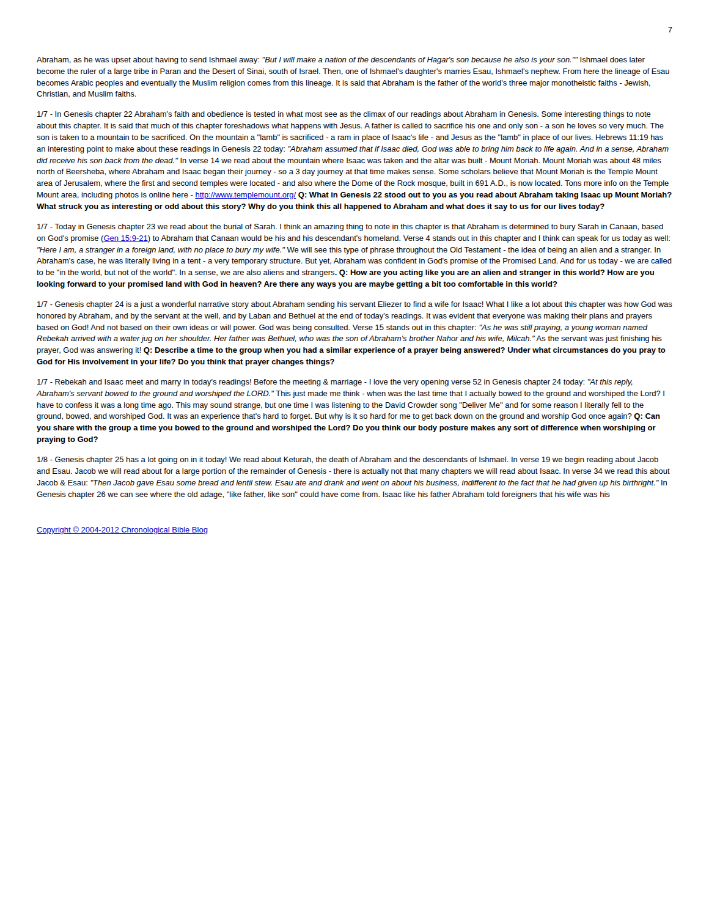7
Abraham, as he was upset about having to send Ishmael away: "But I will make a nation of the descendants of Hagar's son because he also is your son."" Ishmael does later become the ruler of a large tribe in Paran and the Desert of Sinai, south of Israel. Then, one of Ishmael's daughter's marries Esau, Ishmael's nephew. From here the lineage of Esau becomes Arabic peoples and eventually the Muslim religion comes from this lineage. It is said that Abraham is the father of the world's three major monotheistic faiths - Jewish, Christian, and Muslim faiths.
1/7 - In Genesis chapter 22 Abraham's faith and obedience is tested in what most see as the climax of our readings about Abraham in Genesis. Some interesting things to note about this chapter. It is said that much of this chapter foreshadows what happens with Jesus. A father is called to sacrifice his one and only son - a son he loves so very much. The son is taken to a mountain to be sacrificed. On the mountain a "lamb" is sacrificed - a ram in place of Isaac's life - and Jesus as the "lamb" in place of our lives. Hebrews 11:19 has an interesting point to make about these readings in Genesis 22 today: "Abraham assumed that if Isaac died, God was able to bring him back to life again. And in a sense, Abraham did receive his son back from the dead." In verse 14 we read about the mountain where Isaac was taken and the altar was built - Mount Moriah. Mount Moriah was about 48 miles north of Beersheba, where Abraham and Isaac began their journey - so a 3 day journey at that time makes sense. Some scholars believe that Mount Moriah is the Temple Mount area of Jerusalem, where the first and second temples were located - and also where the Dome of the Rock mosque, built in 691 A.D., is now located. Tons more info on the Temple Mount area, including photos is online here - http://www.templemount.org/ Q: What in Genesis 22 stood out to you as you read about Abraham taking Isaac up Mount Moriah? What struck you as interesting or odd about this story? Why do you think this all happened to Abraham and what does it say to us for our lives today?
1/7 - Today in Genesis chapter 23 we read about the burial of Sarah. I think an amazing thing to note in this chapter is that Abraham is determined to bury Sarah in Canaan, based on God's promise (Gen 15:9-21) to Abraham that Canaan would be his and his descendant's homeland. Verse 4 stands out in this chapter and I think can speak for us today as well: "Here I am, a stranger in a foreign land, with no place to bury my wife." We will see this type of phrase throughout the Old Testament - the idea of being an alien and a stranger. In Abraham's case, he was literally living in a tent - a very temporary structure. But yet, Abraham was confident in God's promise of the Promised Land. And for us today - we are called to be "in the world, but not of the world". In a sense, we are also aliens and strangers. Q: How are you acting like you are an alien and stranger in this world? How are you looking forward to your promised land with God in heaven? Are there any ways you are maybe getting a bit too comfortable in this world?
1/7 - Genesis chapter 24 is a just a wonderful narrative story about Abraham sending his servant Eliezer to find a wife for Isaac! What I like a lot about this chapter was how God was honored by Abraham, and by the servant at the well, and by Laban and Bethuel at the end of today's readings. It was evident that everyone was making their plans and prayers based on God! And not based on their own ideas or will power. God was being consulted. Verse 15 stands out in this chapter: "As he was still praying, a young woman named Rebekah arrived with a water jug on her shoulder. Her father was Bethuel, who was the son of Abraham's brother Nahor and his wife, Milcah." As the servant was just finishing his prayer, God was answering it! Q: Describe a time to the group when you had a similar experience of a prayer being answered? Under what circumstances do you pray to God for His involvement in your life? Do you think that prayer changes things?
1/7 - Rebekah and Isaac meet and marry in today's readings! Before the meeting & marriage - I love the very opening verse 52 in Genesis chapter 24 today: "At this reply, Abraham's servant bowed to the ground and worshiped the LORD." This just made me think - when was the last time that I actually bowed to the ground and worshiped the Lord? I have to confess it was a long time ago. This may sound strange, but one time I was listening to the David Crowder song "Deliver Me" and for some reason I literally fell to the ground, bowed, and worshiped God. It was an experience that's hard to forget. But why is it so hard for me to get back down on the ground and worship God once again? Q: Can you share with the group a time you bowed to the ground and worshiped the Lord? Do you think our body posture makes any sort of difference when worshiping or praying to God?
1/8 - Genesis chapter 25 has a lot going on in it today! We read about Keturah, the death of Abraham and the descendants of Ishmael. In verse 19 we begin reading about Jacob and Esau. Jacob we will read about for a large portion of the remainder of Genesis - there is actually not that many chapters we will read about Isaac. In verse 34 we read this about Jacob & Esau: "Then Jacob gave Esau some bread and lentil stew. Esau ate and drank and went on about his business, indifferent to the fact that he had given up his birthright." In Genesis chapter 26 we can see where the old adage, "like father, like son" could have come from. Isaac like his father Abraham told foreigners that his wife was his
Copyright © 2004-2012 Chronological Bible Blog